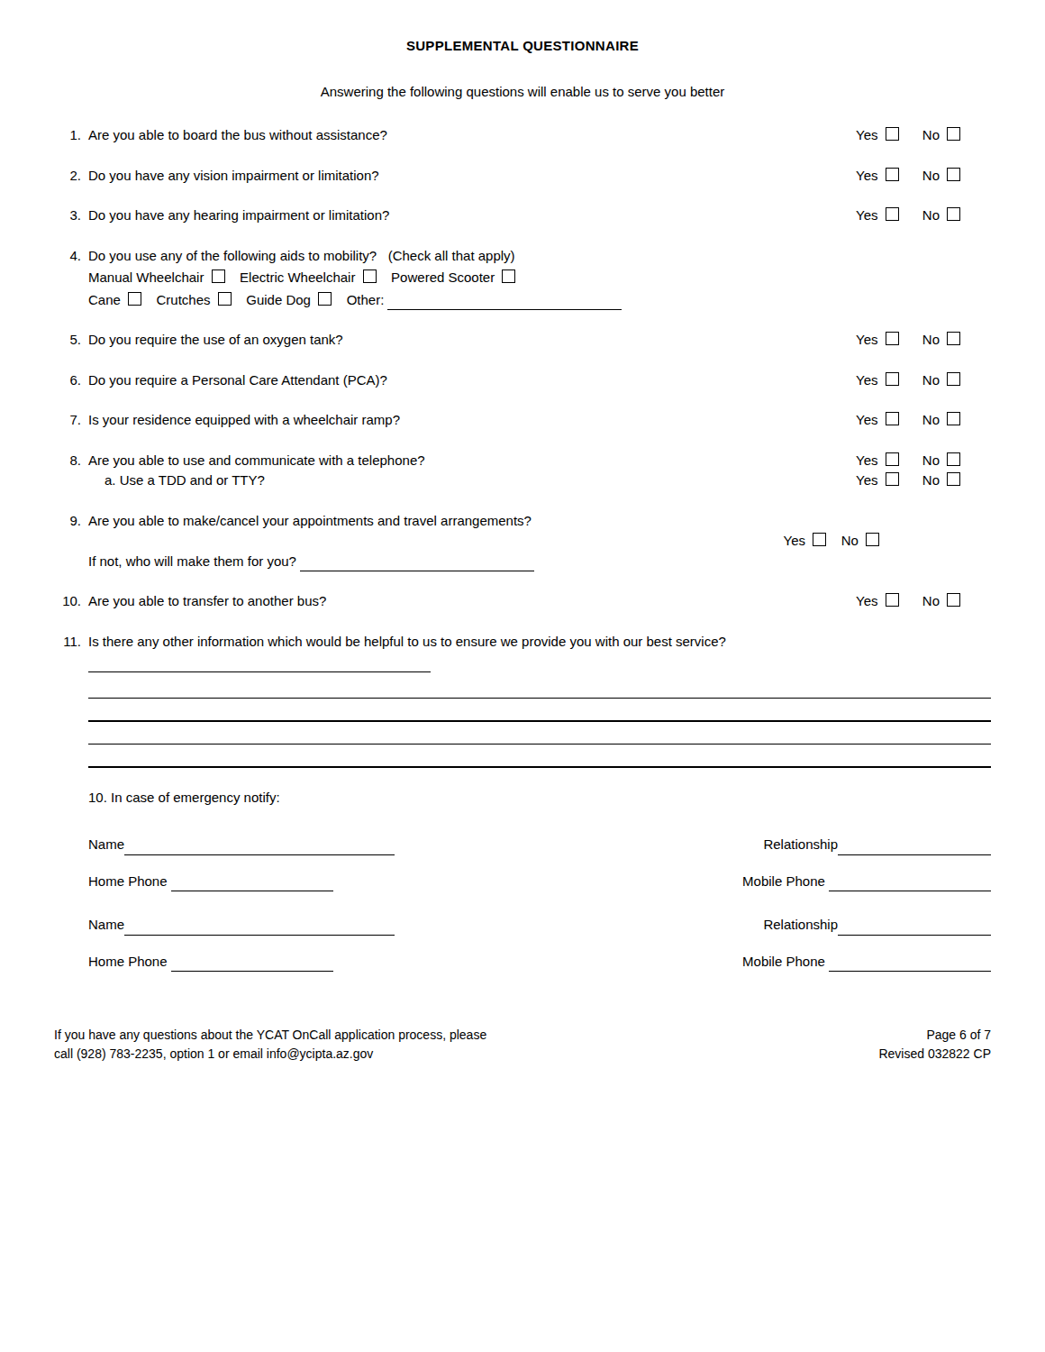SUPPLEMENTAL QUESTIONNAIRE
Answering the following questions will enable us to serve you better
Are you able to board the bus without assistance? Yes No
Do you have any vision impairment or limitation? Yes No
Do you have any hearing impairment or limitation? Yes No
Do you use any of the following aids to mobility? (Check all that apply)
Manual Wheelchair Electric Wheelchair Powered Scooter
Cane Crutches Guide Dog Other:
Do you require the use of an oxygen tank? Yes No
Do you require a Personal Care Attendant (PCA)? Yes No
Is your residence equipped with a wheelchair ramp? Yes No
Are you able to use and communicate with a telephone? Yes No
a. Use a TDD and or TTY? Yes No
Are you able to make/cancel your appointments and travel arrangements?
Yes No
If not, who will make them for you?
Are you able to transfer to another bus? Yes No
Is there any other information which would be helpful to us to ensure we provide you with our best service?
10. In case of emergency notify:
Name Relationship
Home Phone Mobile Phone
Name Relationship
Home Phone Mobile Phone
If you have any questions about the YCAT OnCall application process, please
call (928) 783-2235, option 1 or email info@ycipta.az.gov
Page 6 of 7
Revised 032822 CP